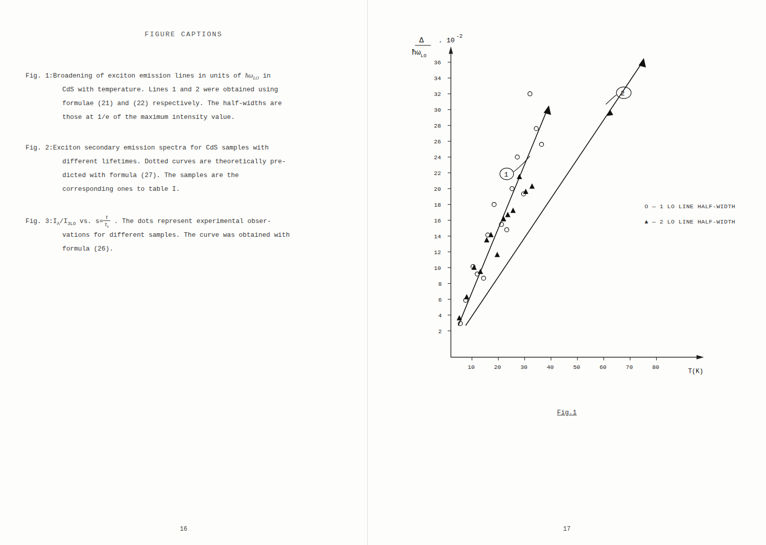FIGURE CAPTIONS
Fig. 1: Broadening of exciton emission lines in units of ħωLO in CdS with temperature. Lines 1 and 2 were obtained using formulae (21) and (22) respectively. The half-widths are those at 1/e of the maximum intensity value.
Fig. 2: Exciton secondary emission spectra for CdS samples with different lifetimes. Dotted curves are theoretically pre- dicted with formula (27). The samples are the corresponding ones to table I.
Fig. 3: IA/I3LO vs. s=ττs . The dots represent experimental obser- vations for different samples. The curve was obtained with formula (26).
16
Δ ħωLO . 10 -2 T(K) 36 34 32 30 28 26 24 22 20 18 16 14 12 10 8 6 4 2 10 20 30 40 50 60 70 80 1 2
O — 1 LO LINE HALF-WIDTH
▲ — 2 LO LINE HALF-WIDTH
Fig.1
17